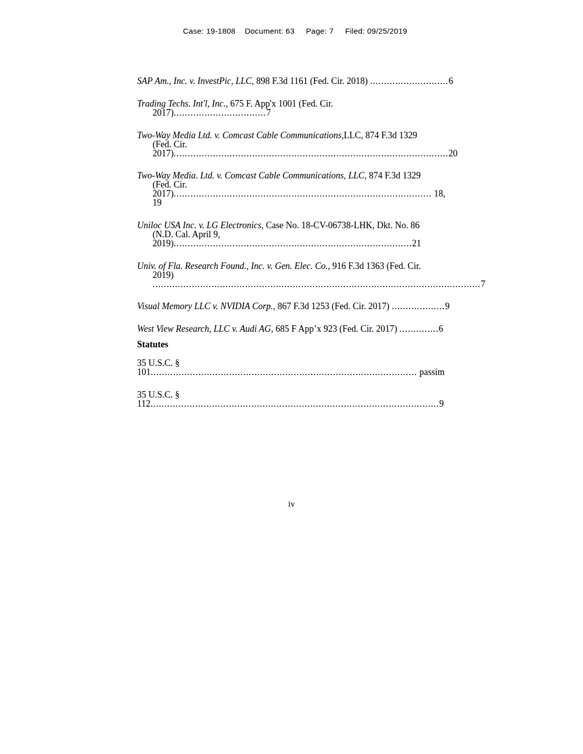Case: 19-1808 Document: 63 Page: 7 Filed: 09/25/2019
SAP Am., Inc. v. InvestPic, LLC, 898 F.3d 1161 (Fed. Cir. 2018) ............................ 6
Trading Techs. Int'l, Inc., 675 F. App'x 1001 (Fed. Cir. 2017)................................. 7
Two-Way Media Ltd. v. Comcast Cable Communications,LLC, 874 F.3d 1329
(Fed. Cir. 2017).................................................................................................. 20
Two-Way Media. Ltd. v. Comcast Cable Communications, LLC, 874 F.3d 1329
(Fed. Cir. 2017)............................................................................................ 18, 19
Uniloc USA Inc. v. LG Electronics, Case No. 18-CV-06738-LHK, Dkt. No. 86
(N.D. Cal. April 9, 2019)..................................................................................... 21
Univ. of Fla. Research Found., Inc. v. Gen. Elec. Co., 916 F.3d 1363 (Fed. Cir.
2019) ..................................................................................................................... 7
Visual Memory LLC v. NVIDIA Corp., 867 F.3d 1253 (Fed. Cir. 2017) ................... 9
West View Research, LLC v. Audi AG, 685 F App’x 923 (Fed. Cir. 2017) .............. 6
Statutes
35 U.S.C. § 101............................................................................................... passim
35 U.S.C. § 112....................................................................................................... 9
iv